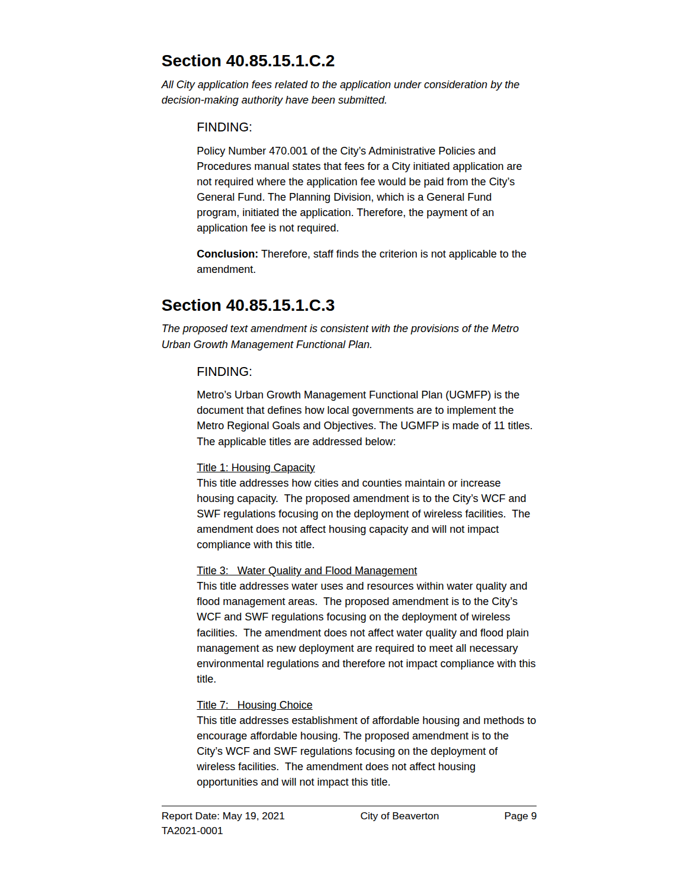Section 40.85.15.1.C.2
All City application fees related to the application under consideration by the decision-making authority have been submitted.
FINDING:
Policy Number 470.001 of the City’s Administrative Policies and Procedures manual states that fees for a City initiated application are not required where the application fee would be paid from the City’s General Fund. The Planning Division, which is a General Fund program, initiated the application. Therefore, the payment of an application fee is not required.
Conclusion: Therefore, staff finds the criterion is not applicable to the amendment.
Section 40.85.15.1.C.3
The proposed text amendment is consistent with the provisions of the Metro Urban Growth Management Functional Plan.
FINDING:
Metro’s Urban Growth Management Functional Plan (UGMFP) is the document that defines how local governments are to implement the Metro Regional Goals and Objectives. The UGMFP is made of 11 titles. The applicable titles are addressed below:
Title 1: Housing Capacity
This title addresses how cities and counties maintain or increase housing capacity. The proposed amendment is to the City’s WCF and SWF regulations focusing on the deployment of wireless facilities. The amendment does not affect housing capacity and will not impact compliance with this title.
Title 3: Water Quality and Flood Management
This title addresses water uses and resources within water quality and flood management areas. The proposed amendment is to the City’s WCF and SWF regulations focusing on the deployment of wireless facilities. The amendment does not affect water quality and flood plain management as new deployment are required to meet all necessary environmental regulations and therefore not impact compliance with this title.
Title 7: Housing Choice
This title addresses establishment of affordable housing and methods to encourage affordable housing. The proposed amendment is to the City’s WCF and SWF regulations focusing on the deployment of wireless facilities. The amendment does not affect housing opportunities and will not impact this title.
Report Date: May 19, 2021 TA2021-0001
City of Beaverton
Page 9